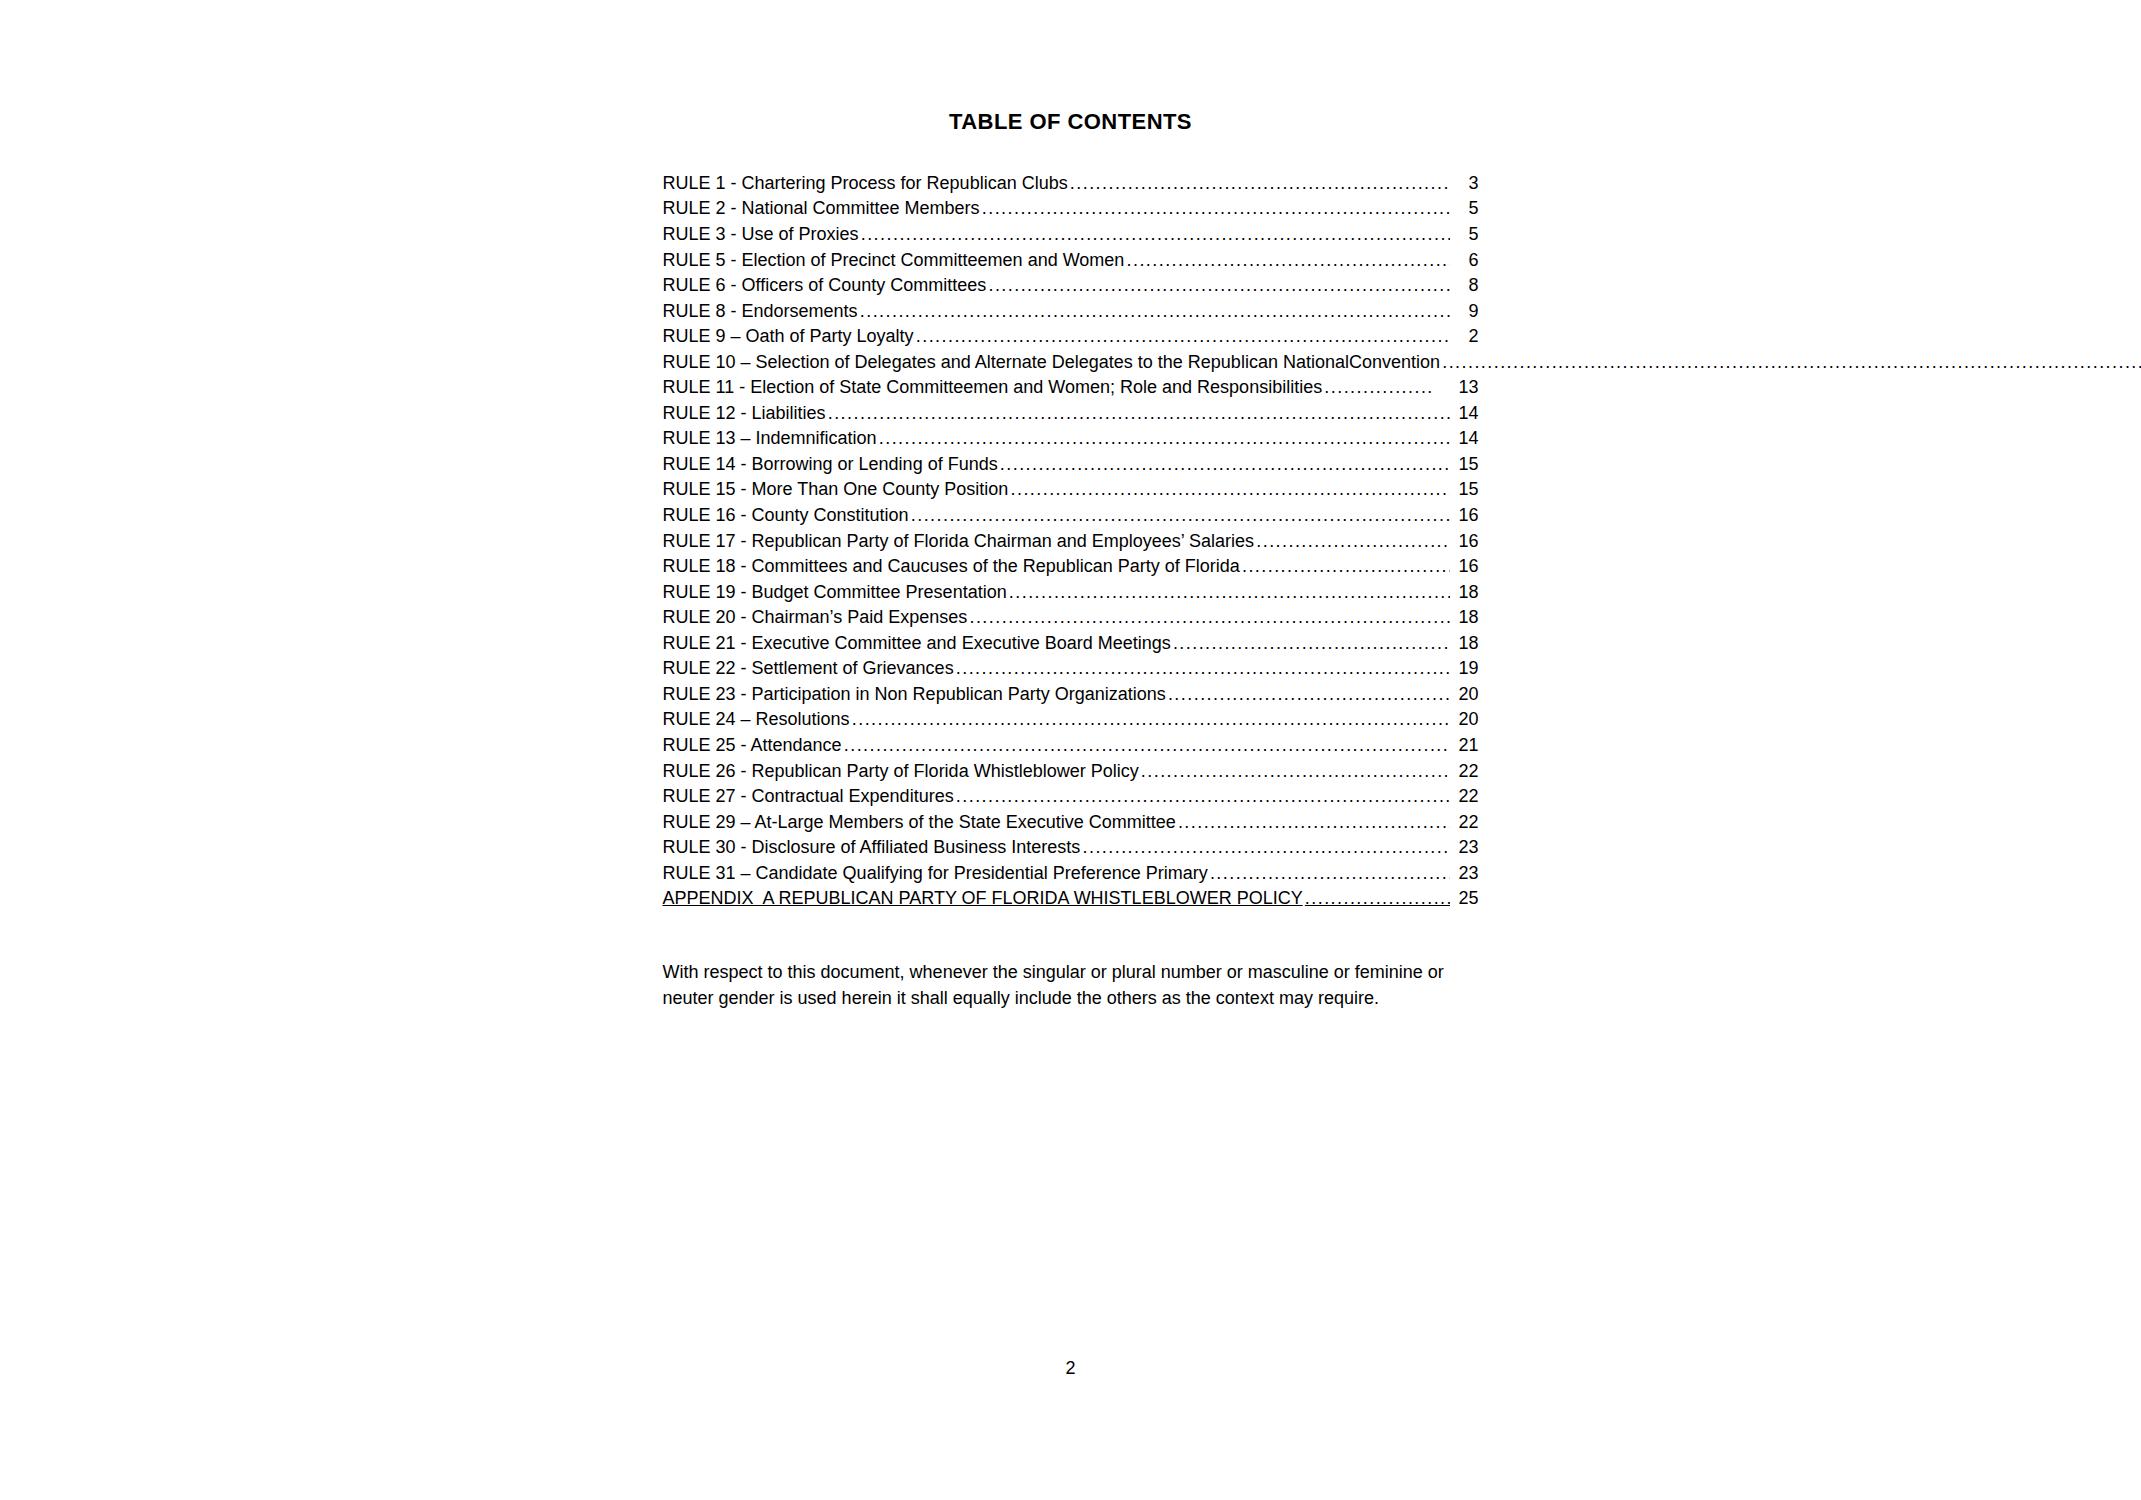TABLE OF CONTENTS
RULE 1 - Chartering Process for Republican Clubs....................................................................... 3
RULE 2 - National Committee Members....................................................................................... 5
RULE 3 - Use of Proxies................................................................................................................. 5
RULE 5 - Election of Precinct Committeemen and Women......................................................... 6
RULE 6 - Officers of County Committees..................................................................................... 8
RULE 8 - Endorsements................................................................................................................. 9
RULE 9 – Oath of Party Loyalty..................................................................................................... 2
RULE 10 – Selection of Delegates and Alternate Delegates to the Republican National Convention................................................................................................................................. 2
RULE 11 - Election of State Committeemen and Women; Role and Responsibilities................. 13
RULE 12 - Liabilities..................................................................................................................... 14
RULE 13 – Indemnification....................................................................................................... 14
RULE 14 - Borrowing or Lending of Funds................................................................................... 15
RULE 15 - More Than One County Position................................................................................. 15
RULE 16 - County Constitution................................................................................................... 16
RULE 17 - Republican Party of Florida Chairman and Employees’ Salaries................................ 16
RULE 18 - Committees and Caucuses of the Republican Party of Florida.................................. 16
RULE 19 - Budget Committee Presentation................................................................................. 18
RULE 20 - Chairman’s Paid Expenses............................................................................................. 18
RULE 21 - Executive Committee and Executive Board Meetings................................................ 18
RULE 22 - Settlement of Grievances............................................................................................. 19
RULE 23 - Participation in Non Republican Party Organizations................................................. 20
RULE 24 – Resolutions.................................................................................................................. 20
RULE 25 - Attendance............................................................................................................... 21
RULE 26 - Republican Party of Florida Whistleblower Policy..................................................... 22
RULE 27 - Contractual Expenditures............................................................................................. 22
RULE 29 – At-Large Members of the State Executive Committee.............................................. 22
RULE 30 - Disclosure of Affiliated Business Interests................................................................ 23
RULE 31 – Candidate Qualifying for Presidential Preference Primary........................................ 23
APPENDIX A REPUBLICAN PARTY OF FLORIDA WHISTLEBLOWER POLICY................................ 25
With respect to this document, whenever the singular or plural number or masculine or feminine or neuter gender is used herein it shall equally include the others as the context may require.
2